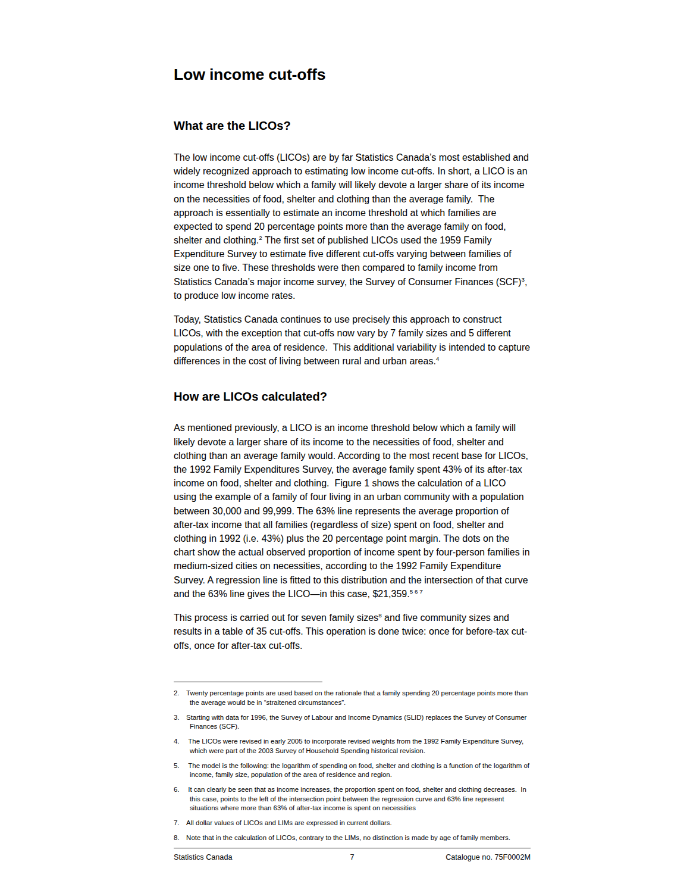Low income cut-offs
What are the LICOs?
The low income cut-offs (LICOs) are by far Statistics Canada’s most established and widely recognized approach to estimating low income cut-offs. In short, a LICO is an income threshold below which a family will likely devote a larger share of its income on the necessities of food, shelter and clothing than the average family. The approach is essentially to estimate an income threshold at which families are expected to spend 20 percentage points more than the average family on food, shelter and clothing.2 The first set of published LICOs used the 1959 Family Expenditure Survey to estimate five different cut-offs varying between families of size one to five. These thresholds were then compared to family income from Statistics Canada’s major income survey, the Survey of Consumer Finances (SCF)3, to produce low income rates.
Today, Statistics Canada continues to use precisely this approach to construct LICOs, with the exception that cut-offs now vary by 7 family sizes and 5 different populations of the area of residence. This additional variability is intended to capture differences in the cost of living between rural and urban areas.4
How are LICOs calculated?
As mentioned previously, a LICO is an income threshold below which a family will likely devote a larger share of its income to the necessities of food, shelter and clothing than an average family would. According to the most recent base for LICOs, the 1992 Family Expenditures Survey, the average family spent 43% of its after-tax income on food, shelter and clothing. Figure 1 shows the calculation of a LICO using the example of a family of four living in an urban community with a population between 30,000 and 99,999. The 63% line represents the average proportion of after-tax income that all families (regardless of size) spent on food, shelter and clothing in 1992 (i.e. 43%) plus the 20 percentage point margin. The dots on the chart show the actual observed proportion of income spent by four-person families in medium-sized cities on necessities, according to the 1992 Family Expenditure Survey. A regression line is fitted to this distribution and the intersection of that curve and the 63% line gives the LICO—in this case, $21,359.5 6 7
This process is carried out for seven family sizes8 and five community sizes and results in a table of 35 cut-offs. This operation is done twice: once for before-tax cut-offs, once for after-tax cut-offs.
2. Twenty percentage points are used based on the rationale that a family spending 20 percentage points more than the average would be in “straitened circumstances”.
3. Starting with data for 1996, the Survey of Labour and Income Dynamics (SLID) replaces the Survey of Consumer Finances (SCF).
4. The LICOs were revised in early 2005 to incorporate revised weights from the 1992 Family Expenditure Survey, which were part of the 2003 Survey of Household Spending historical revision.
5. The model is the following: the logarithm of spending on food, shelter and clothing is a function of the logarithm of income, family size, population of the area of residence and region.
6. It can clearly be seen that as income increases, the proportion spent on food, shelter and clothing decreases. In this case, points to the left of the intersection point between the regression curve and 63% line represent situations where more than 63% of after-tax income is spent on necessities
7. All dollar values of LICOs and LIMs are expressed in current dollars.
8. Note that in the calculation of LICOs, contrary to the LIMs, no distinction is made by age of family members.
Statistics Canada 7 Catalogue no. 75F0002M